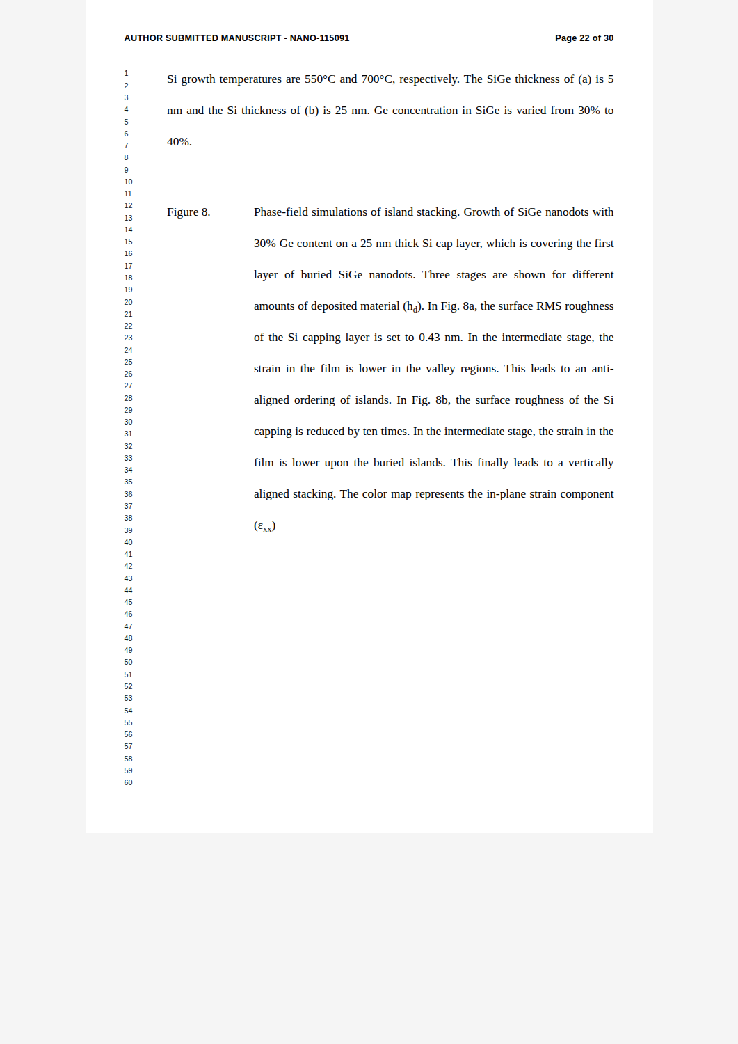AUTHOR SUBMITTED MANUSCRIPT - NANO-115091 Page 22 of 30
1
2
3
4
5
6
7
8
9
10
11
12
13
14
15
16
17
18
19
20
21
22
23
24
25
26
27
28
29
30
31
32
33
34
35
36
37
38
39
40
41
42
43
44
45
46
47
48
49
50
51
52
53
54
55
56
57
58
59
60
Si growth temperatures are 550°C and 700°C, respectively. The SiGe thickness of (a) is 5 nm and the Si thickness of (b) is 25 nm. Ge concentration in SiGe is varied from 30% to 40%.
Figure 8.
Phase-field simulations of island stacking. Growth of SiGe nanodots with 30% Ge content on a 25 nm thick Si cap layer, which is covering the first layer of buried SiGe nanodots. Three stages are shown for different amounts of deposited material (hd). In Fig. 8a, the surface RMS roughness of the Si capping layer is set to 0.43 nm. In the intermediate stage, the strain in the film is lower in the valley regions. This leads to an anti-aligned ordering of islands. In Fig. 8b, the surface roughness of the Si capping is reduced by ten times. In the intermediate stage, the strain in the film is lower upon the buried islands. This finally leads to a vertically aligned stacking. The color map represents the in-plane strain component (εxx)